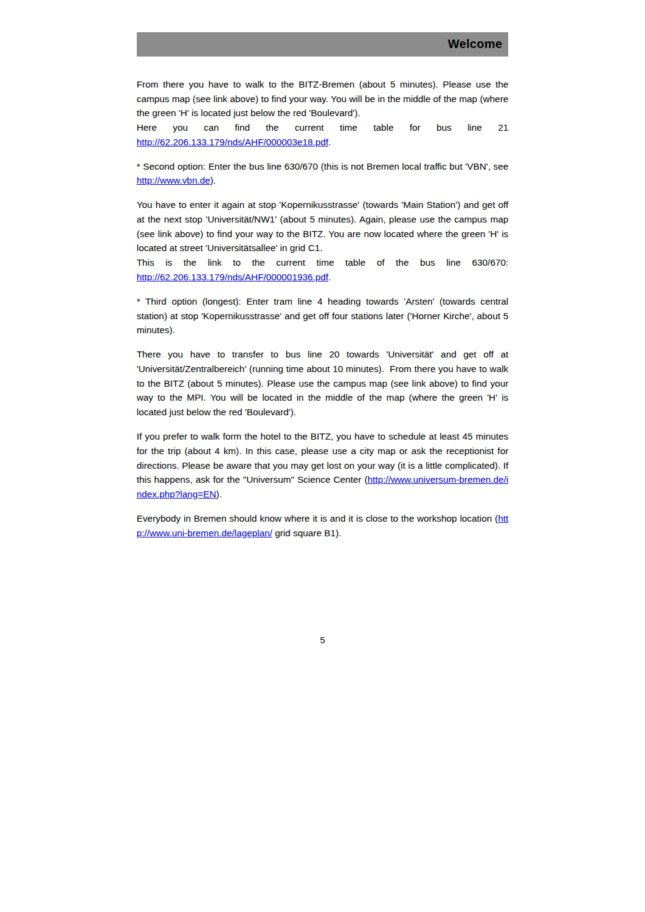Welcome
From there you have to walk to the BITZ-Bremen (about 5 minutes). Please use the campus map (see link above) to find your way. You will be in the middle of the map (where the green 'H' is located just below the red 'Boulevard').
Here you can find the current time table for bus line 21
http://62.206.133.179/nds/AHF/000003e18.pdf.
* Second option: Enter the bus line 630/670 (this is not Bremen local traffic but 'VBN', see http://www.vbn.de).
You have to enter it again at stop 'Kopernikusstrasse' (towards 'Main Station') and get off at the next stop 'Universität/NW1' (about 5 minutes). Again, please use the campus map (see link above) to find your way to the BITZ. You are now located where the green 'H' is located at street 'Universitätsallee' in grid C1.
This is the link to the current time table of the bus line 630/670:
http://62.206.133.179/nds/AHF/000001936.pdf.
* Third option (longest): Enter tram line 4 heading towards 'Arsten' (towards central station) at stop 'Kopernikusstrasse' and get off four stations later ('Horner Kirche', about 5 minutes).
There you have to transfer to bus line 20 towards 'Universität' and get off at 'Universität/Zentralbereich' (running time about 10 minutes). From there you have to walk to the BITZ (about 5 minutes). Please use the campus map (see link above) to find your way to the MPI. You will be located in the middle of the map (where the green 'H' is located just below the red 'Boulevard').
If you prefer to walk form the hotel to the BITZ, you have to schedule at least 45 minutes for the trip (about 4 km). In this case, please use a city map or ask the receptionist for directions. Please be aware that you may get lost on your way (it is a little complicated). If this happens, ask for the "Universum" Science Center (http://www.universum-bremen.de/index.php?lang=EN).
Everybody in Bremen should know where it is and it is close to the workshop location (http://www.uni-bremen.de/lageplan/ grid square B1).
5